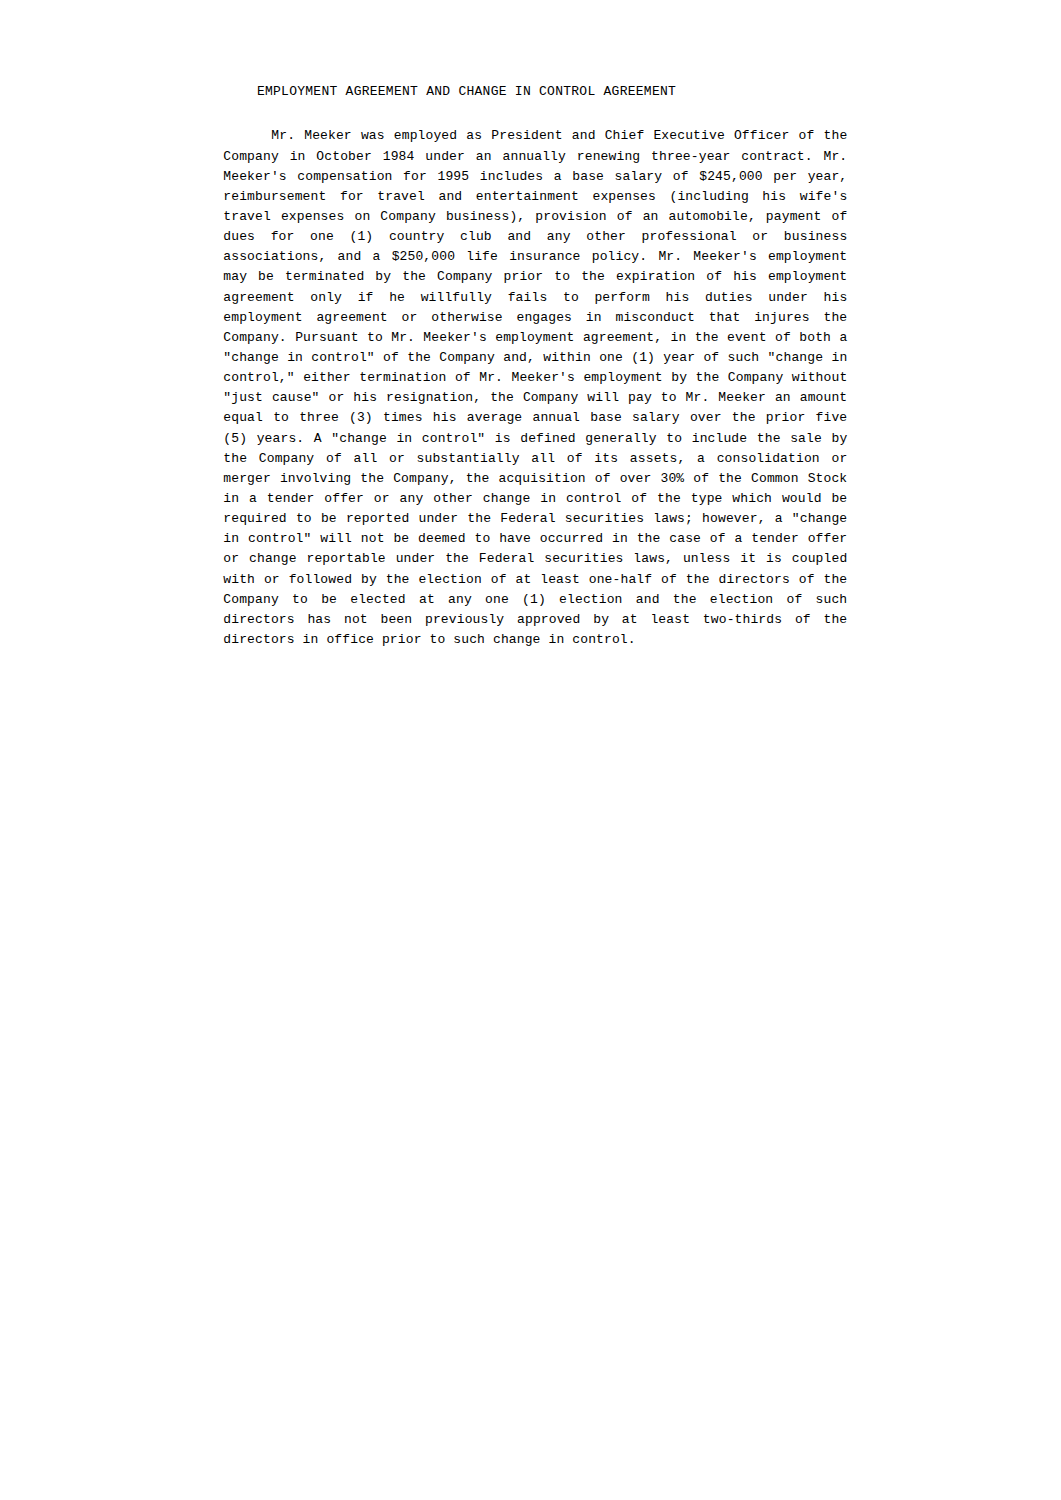EMPLOYMENT AGREEMENT AND CHANGE IN CONTROL AGREEMENT
Mr. Meeker was employed as President and Chief Executive Officer of the Company in October 1984 under an annually renewing three-year contract. Mr. Meeker's compensation for 1995 includes a base salary of $245,000 per year, reimbursement for travel and entertainment expenses (including his wife's travel expenses on Company business), provision of an automobile, payment of dues for one (1) country club and any other professional or business associations, and a $250,000 life insurance policy. Mr. Meeker's employment may be terminated by the Company prior to the expiration of his employment agreement only if he willfully fails to perform his duties under his employment agreement or otherwise engages in misconduct that injures the Company. Pursuant to Mr. Meeker's employment agreement, in the event of both a "change in control" of the Company and, within one (1) year of such "change in control," either termination of Mr. Meeker's employment by the Company without "just cause" or his resignation, the Company will pay to Mr. Meeker an amount equal to three (3) times his average annual base salary over the prior five (5) years. A "change in control" is defined generally to include the sale by the Company of all or substantially all of its assets, a consolidation or merger involving the Company, the acquisition of over 30% of the Common Stock in a tender offer or any other change in control of the type which would be required to be reported under the Federal securities laws; however, a "change in control" will not be deemed to have occurred in the case of a tender offer or change reportable under the Federal securities laws, unless it is coupled with or followed by the election of at least one-half of the directors of the Company to be elected at any one (1) election and the election of such directors has not been previously approved by at least two-thirds of the directors in office prior to such change in control.